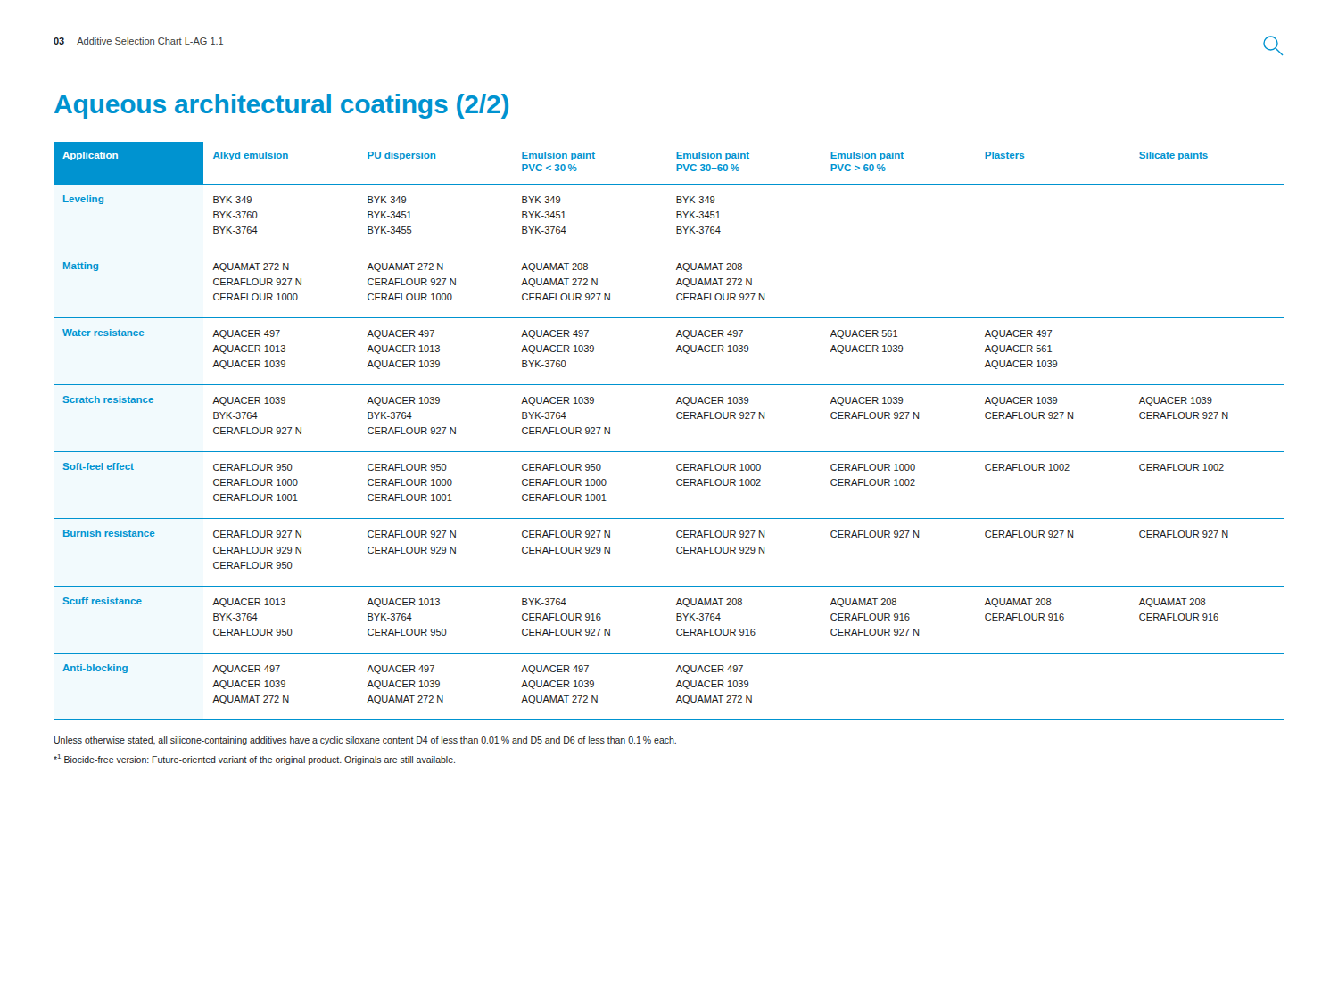03 Additive Selection Chart L-AG 1.1
Aqueous architectural coatings (2/2)
| Application | Alkyd emulsion | PU dispersion | Emulsion paint PVC < 30 % | Emulsion paint PVC 30–60 % | Emulsion paint PVC > 60 % | Plasters | Silicate paints |
| --- | --- | --- | --- | --- | --- | --- | --- |
| Leveling | BYK-349 BYK-3760 BYK-3764 | BYK-349 BYK-3451 BYK-3455 | BYK-349 BYK-3451 BYK-3764 | BYK-349 BYK-3451 BYK-3764 | | | |
| Matting | AQUAMAT 272 N CERAFLOUR 927 N CERAFLOUR 1000 | AQUAMAT 272 N CERAFLOUR 927 N CERAFLOUR 1000 | AQUAMAT 208 AQUAMAT 272 N CERAFLOUR 927 N | AQUAMAT 208 AQUAMAT 272 N CERAFLOUR 927 N | | | |
| Water resistance | AQUACER 497 AQUACER 1013 AQUACER 1039 | AQUACER 497 AQUACER 1013 AQUACER 1039 | AQUACER 497 AQUACER 1039 BYK-3760 | AQUACER 497 AQUACER 1039 | AQUACER 561 AQUACER 1039 | AQUACER 497 AQUACER 561 AQUACER 1039 | |
| Scratch resistance | AQUACER 1039 BYK-3764 CERAFLOUR 927 N | AQUACER 1039 BYK-3764 CERAFLOUR 927 N | AQUACER 1039 BYK-3764 CERAFLOUR 927 N | AQUACER 1039 CERAFLOUR 927 N | AQUACER 1039 CERAFLOUR 927 N | AQUACER 1039 CERAFLOUR 927 N | AQUACER 1039 CERAFLOUR 927 N |
| Soft-feel effect | CERAFLOUR 950 CERAFLOUR 1000 CERAFLOUR 1001 | CERAFLOUR 950 CERAFLOUR 1000 CERAFLOUR 1001 | CERAFLOUR 950 CERAFLOUR 1000 CERAFLOUR 1001 | CERAFLOUR 1000 CERAFLOUR 1002 | CERAFLOUR 1000 CERAFLOUR 1002 | CERAFLOUR 1002 | CERAFLOUR 1002 |
| Burnish resistance | CERAFLOUR 927 N CERAFLOUR 929 N CERAFLOUR 950 | CERAFLOUR 927 N CERAFLOUR 929 N | CERAFLOUR 927 N CERAFLOUR 929 N | CERAFLOUR 927 N CERAFLOUR 929 N | CERAFLOUR 927 N | CERAFLOUR 927 N | CERAFLOUR 927 N |
| Scuff resistance | AQUACER 1013 BYK-3764 CERAFLOUR 950 | AQUACER 1013 BYK-3764 CERAFLOUR 950 | BYK-3764 CERAFLOUR 916 CERAFLOUR 927 N | AQUAMAT 208 BYK-3764 CERAFLOUR 916 | AQUAMAT 208 CERAFLOUR 916 CERAFLOUR 927 N | AQUAMAT 208 CERAFLOUR 916 | AQUAMAT 208 CERAFLOUR 916 |
| Anti-blocking | AQUACER 497 AQUACER 1039 AQUAMAT 272 N | AQUACER 497 AQUACER 1039 AQUAMAT 272 N | AQUACER 497 AQUACER 1039 AQUAMAT 272 N | AQUACER 497 AQUACER 1039 AQUAMAT 272 N | | | |
Unless otherwise stated, all silicone-containing additives have a cyclic siloxane content D4 of less than 0.01 % and D5 and D6 of less than 0.1 % each.
*1 Biocide-free version: Future-oriented variant of the original product. Originals are still available.